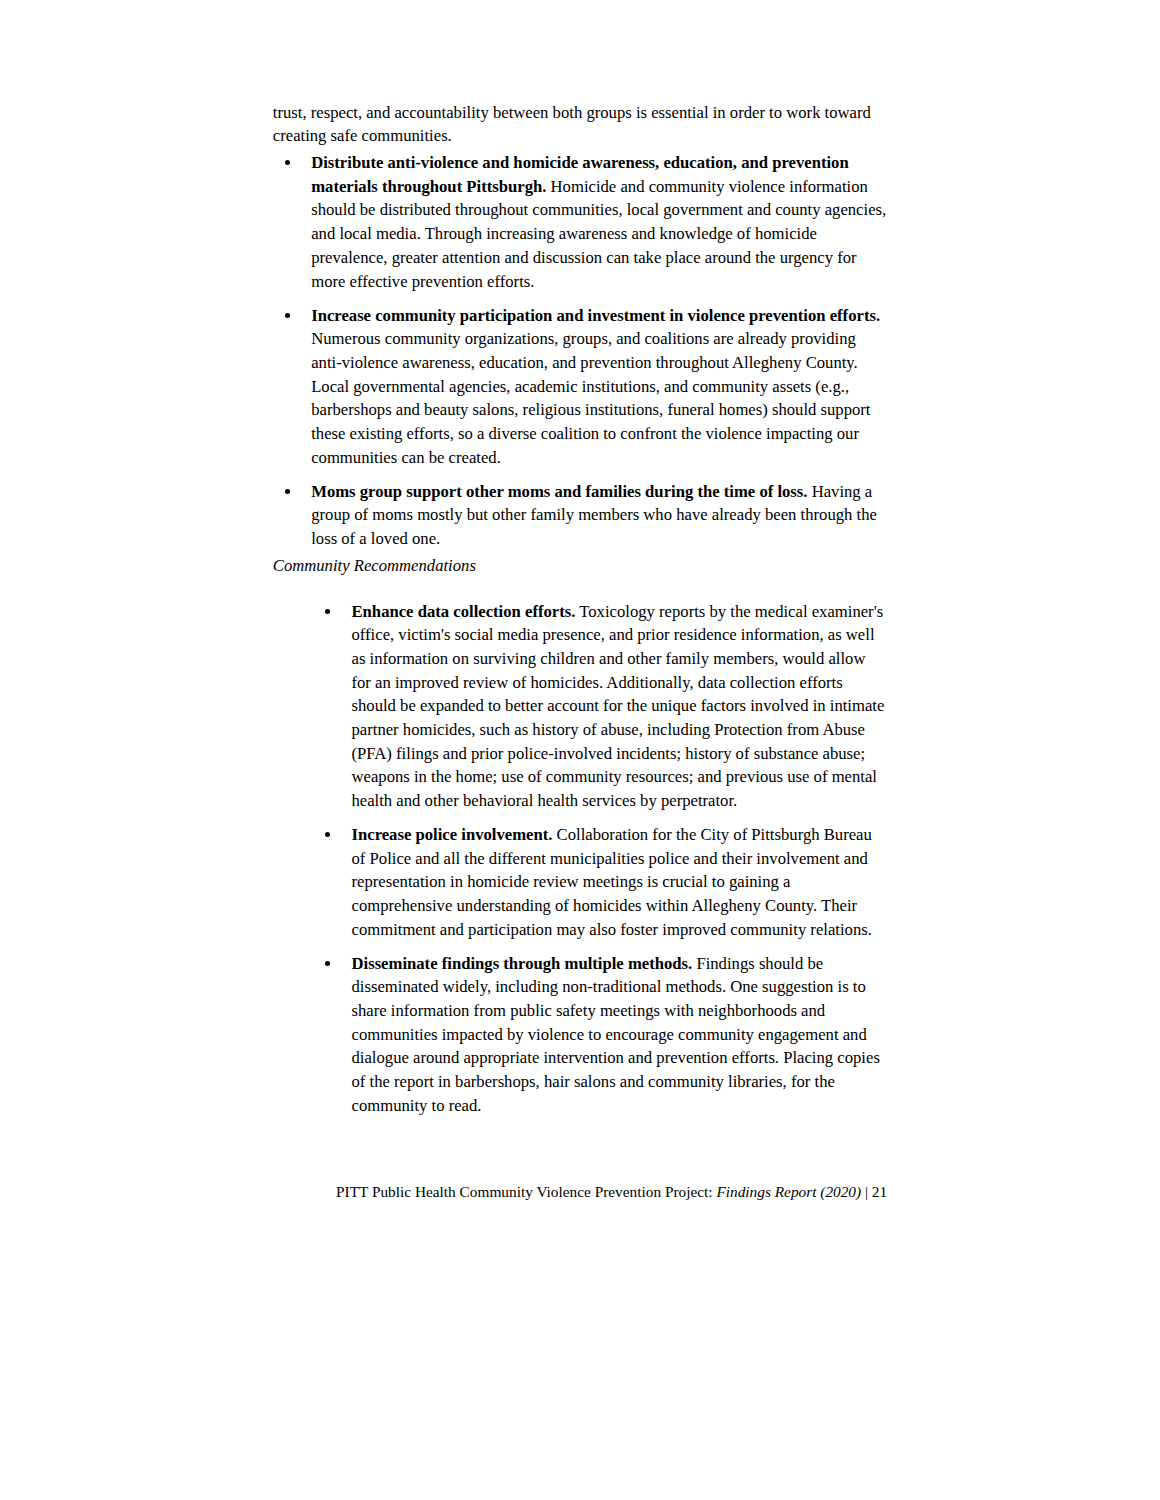trust, respect, and accountability between both groups is essential in order to work toward creating safe communities.
Distribute anti-violence and homicide awareness, education, and prevention materials throughout Pittsburgh. Homicide and community violence information should be distributed throughout communities, local government and county agencies, and local media. Through increasing awareness and knowledge of homicide prevalence, greater attention and discussion can take place around the urgency for more effective prevention efforts.
Increase community participation and investment in violence prevention efforts. Numerous community organizations, groups, and coalitions are already providing anti-violence awareness, education, and prevention throughout Allegheny County. Local governmental agencies, academic institutions, and community assets (e.g., barbershops and beauty salons, religious institutions, funeral homes) should support these existing efforts, so a diverse coalition to confront the violence impacting our communities can be created.
Moms group support other moms and families during the time of loss. Having a group of moms mostly but other family members who have already been through the loss of a loved one.
Community Recommendations
Enhance data collection efforts. Toxicology reports by the medical examiner's office, victim's social media presence, and prior residence information, as well as information on surviving children and other family members, would allow for an improved review of homicides. Additionally, data collection efforts should be expanded to better account for the unique factors involved in intimate partner homicides, such as history of abuse, including Protection from Abuse (PFA) filings and prior police-involved incidents; history of substance abuse; weapons in the home; use of community resources; and previous use of mental health and other behavioral health services by perpetrator.
Increase police involvement. Collaboration for the City of Pittsburgh Bureau of Police and all the different municipalities police and their involvement and representation in homicide review meetings is crucial to gaining a comprehensive understanding of homicides within Allegheny County. Their commitment and participation may also foster improved community relations.
Disseminate findings through multiple methods. Findings should be disseminated widely, including non-traditional methods. One suggestion is to share information from public safety meetings with neighborhoods and communities impacted by violence to encourage community engagement and dialogue around appropriate intervention and prevention efforts. Placing copies of the report in barbershops, hair salons and community libraries, for the community to read.
PITT Public Health Community Violence Prevention Project: Findings Report (2020) | 21